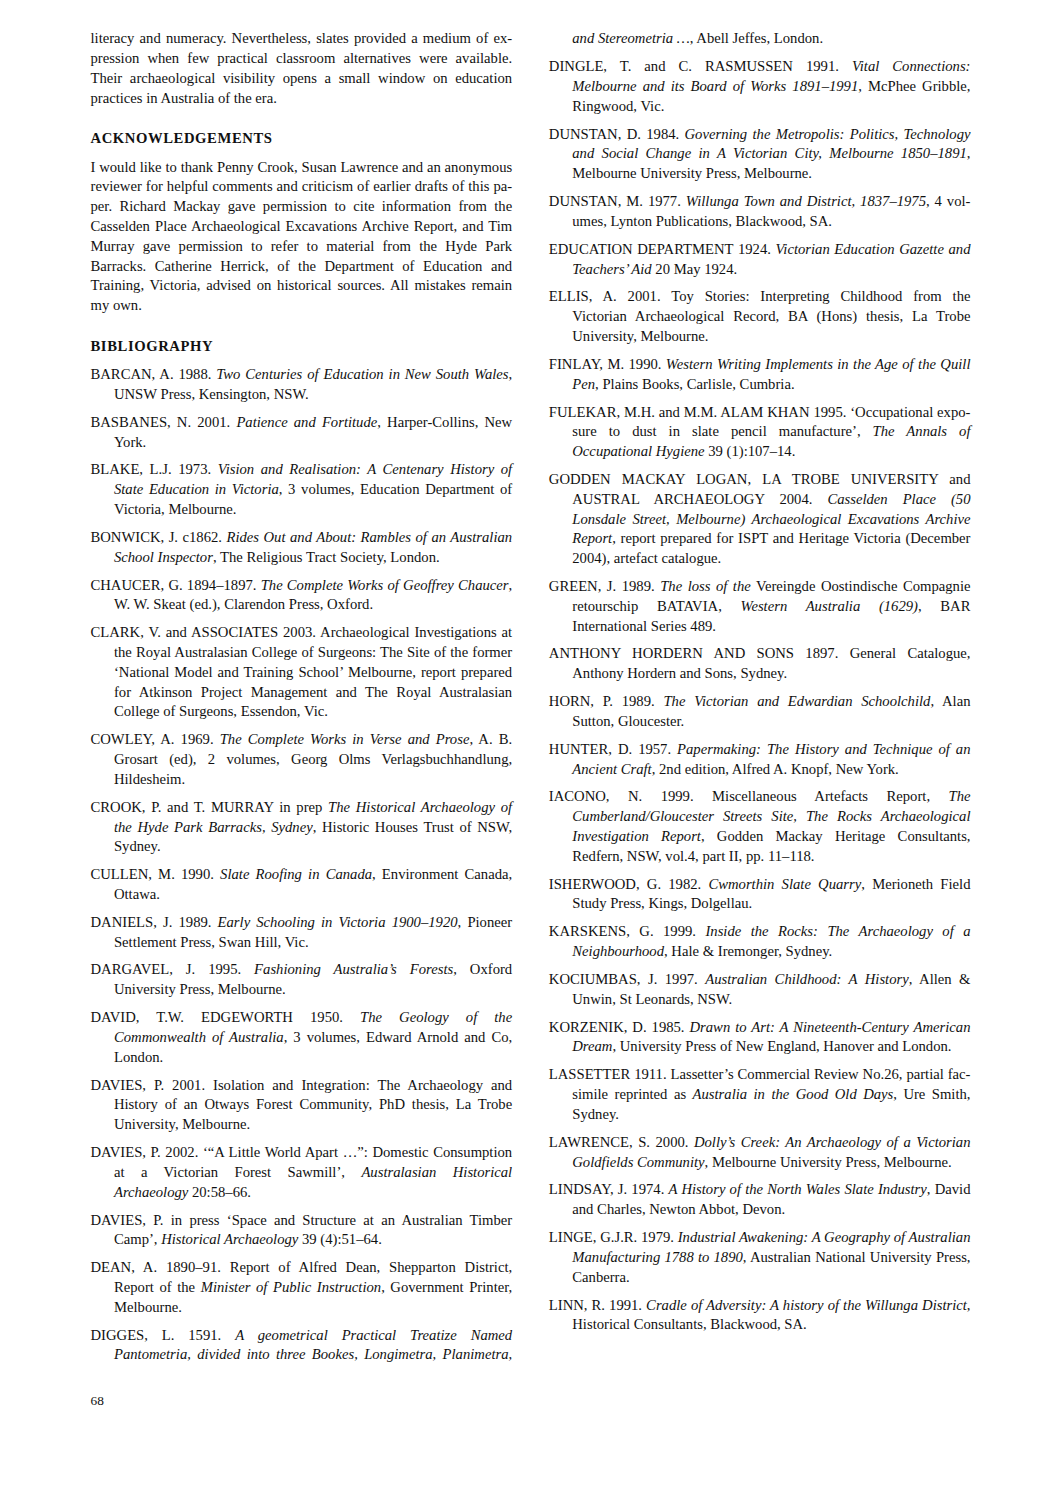literacy and numeracy. Nevertheless, slates provided a medium of expression when few practical classroom alternatives were available. Their archaeological visibility opens a small window on education practices in Australia of the era.
ACKNOWLEDGEMENTS
I would like to thank Penny Crook, Susan Lawrence and an anonymous reviewer for helpful comments and criticism of earlier drafts of this paper. Richard Mackay gave permission to cite information from the Casselden Place Archaeological Excavations Archive Report, and Tim Murray gave permission to refer to material from the Hyde Park Barracks. Catherine Herrick, of the Department of Education and Training, Victoria, advised on historical sources. All mistakes remain my own.
BIBLIOGRAPHY
BARCAN, A. 1988. Two Centuries of Education in New South Wales, UNSW Press, Kensington, NSW.
BASBANES, N. 2001. Patience and Fortitude, Harper-Collins, New York.
BLAKE, L.J. 1973. Vision and Realisation: A Centenary History of State Education in Victoria, 3 volumes, Education Department of Victoria, Melbourne.
BONWICK, J. c1862. Rides Out and About: Rambles of an Australian School Inspector, The Religious Tract Society, London.
CHAUCER, G. 1894–1897. The Complete Works of Geoffrey Chaucer, W. W. Skeat (ed.), Clarendon Press, Oxford.
CLARK, V. and ASSOCIATES 2003. Archaeological Investigations at the Royal Australasian College of Surgeons: The Site of the former ‘National Model and Training School’ Melbourne, report prepared for Atkinson Project Management and The Royal Australasian College of Surgeons, Essendon, Vic.
COWLEY, A. 1969. The Complete Works in Verse and Prose, A. B. Grosart (ed), 2 volumes, Georg Olms Verlagsbuchhandlung, Hildesheim.
CROOK, P. and T. MURRAY in prep The Historical Archaeology of the Hyde Park Barracks, Sydney, Historic Houses Trust of NSW, Sydney.
CULLEN, M. 1990. Slate Roofing in Canada, Environment Canada, Ottawa.
DANIELS, J. 1989. Early Schooling in Victoria 1900–1920, Pioneer Settlement Press, Swan Hill, Vic.
DARGAVEL, J. 1995. Fashioning Australia’s Forests, Oxford University Press, Melbourne.
DAVID, T.W. EDGEWORTH 1950. The Geology of the Commonwealth of Australia, 3 volumes, Edward Arnold and Co, London.
DAVIES, P. 2001. Isolation and Integration: The Archaeology and History of an Otways Forest Community, PhD thesis, La Trobe University, Melbourne.
DAVIES, P. 2002. ‘“A Little World Apart …”: Domestic Consumption at a Victorian Forest Sawmill’, Australasian Historical Archaeology 20:58–66.
DAVIES, P. in press ‘Space and Structure at an Australian Timber Camp’, Historical Archaeology 39 (4):51–64.
DEAN, A. 1890–91. Report of Alfred Dean, Shepparton District, Report of the Minister of Public Instruction, Government Printer, Melbourne.
DIGGES, L. 1591. A geometrical Practical Treatize Named Pantometria, divided into three Bookes, Longimetra, Planimetra, and Stereometria …, Abell Jeffes, London.
DINGLE, T. and C. RASMUSSEN 1991. Vital Connections: Melbourne and its Board of Works 1891–1991, McPhee Gribble, Ringwood, Vic.
DUNSTAN, D. 1984. Governing the Metropolis: Politics, Technology and Social Change in A Victorian City, Melbourne 1850–1891, Melbourne University Press, Melbourne.
DUNSTAN, M. 1977. Willunga Town and District, 1837–1975, 4 volumes, Lynton Publications, Blackwood, SA.
EDUCATION DEPARTMENT 1924. Victorian Education Gazette and Teachers’ Aid 20 May 1924.
ELLIS, A. 2001. Toy Stories: Interpreting Childhood from the Victorian Archaeological Record, BA (Hons) thesis, La Trobe University, Melbourne.
FINLAY, M. 1990. Western Writing Implements in the Age of the Quill Pen, Plains Books, Carlisle, Cumbria.
FULEKAR, M.H. and M.M. ALAM KHAN 1995. ‘Occupational exposure to dust in slate pencil manufacture’, The Annals of Occupational Hygiene 39 (1):107–14.
GODDEN MACKAY LOGAN, LA TROBE UNIVERSITY and AUSTRAL ARCHAEOLOGY 2004. Casselden Place (50 Lonsdale Street, Melbourne) Archaeological Excavations Archive Report, report prepared for ISPT and Heritage Victoria (December 2004), artefact catalogue.
GREEN, J. 1989. The loss of the Vereingde Oostindische Compagnie retourschip BATAVIA, Western Australia (1629), BAR International Series 489.
ANTHONY HORDERN AND SONS 1897. General Catalogue, Anthony Hordern and Sons, Sydney.
HORN, P. 1989. The Victorian and Edwardian Schoolchild, Alan Sutton, Gloucester.
HUNTER, D. 1957. Papermaking: The History and Technique of an Ancient Craft, 2nd edition, Alfred A. Knopf, New York.
IACONO, N. 1999. Miscellaneous Artefacts Report, The Cumberland/Gloucester Streets Site, The Rocks Archaeological Investigation Report, Godden Mackay Heritage Consultants, Redfern, NSW, vol.4, part II, pp. 11–118.
ISHERWOOD, G. 1982. Cwmorthin Slate Quarry, Merioneth Field Study Press, Kings, Dolgellau.
KARSKENS, G. 1999. Inside the Rocks: The Archaeology of a Neighbourhood, Hale & Iremonger, Sydney.
KOCIUMBAS, J. 1997. Australian Childhood: A History, Allen & Unwin, St Leonards, NSW.
KORZENIK, D. 1985. Drawn to Art: A Nineteenth-Century American Dream, University Press of New England, Hanover and London.
LASSETTER 1911. Lassetter’s Commercial Review No.26, partial facsimile reprinted as Australia in the Good Old Days, Ure Smith, Sydney.
LAWRENCE, S. 2000. Dolly’s Creek: An Archaeology of a Victorian Goldfields Community, Melbourne University Press, Melbourne.
LINDSAY, J. 1974. A History of the North Wales Slate Industry, David and Charles, Newton Abbot, Devon.
LINGE, G.J.R. 1979. Industrial Awakening: A Geography of Australian Manufacturing 1788 to 1890, Australian National University Press, Canberra.
LINN, R. 1991. Cradle of Adversity: A history of the Willunga District, Historical Consultants, Blackwood, SA.
68